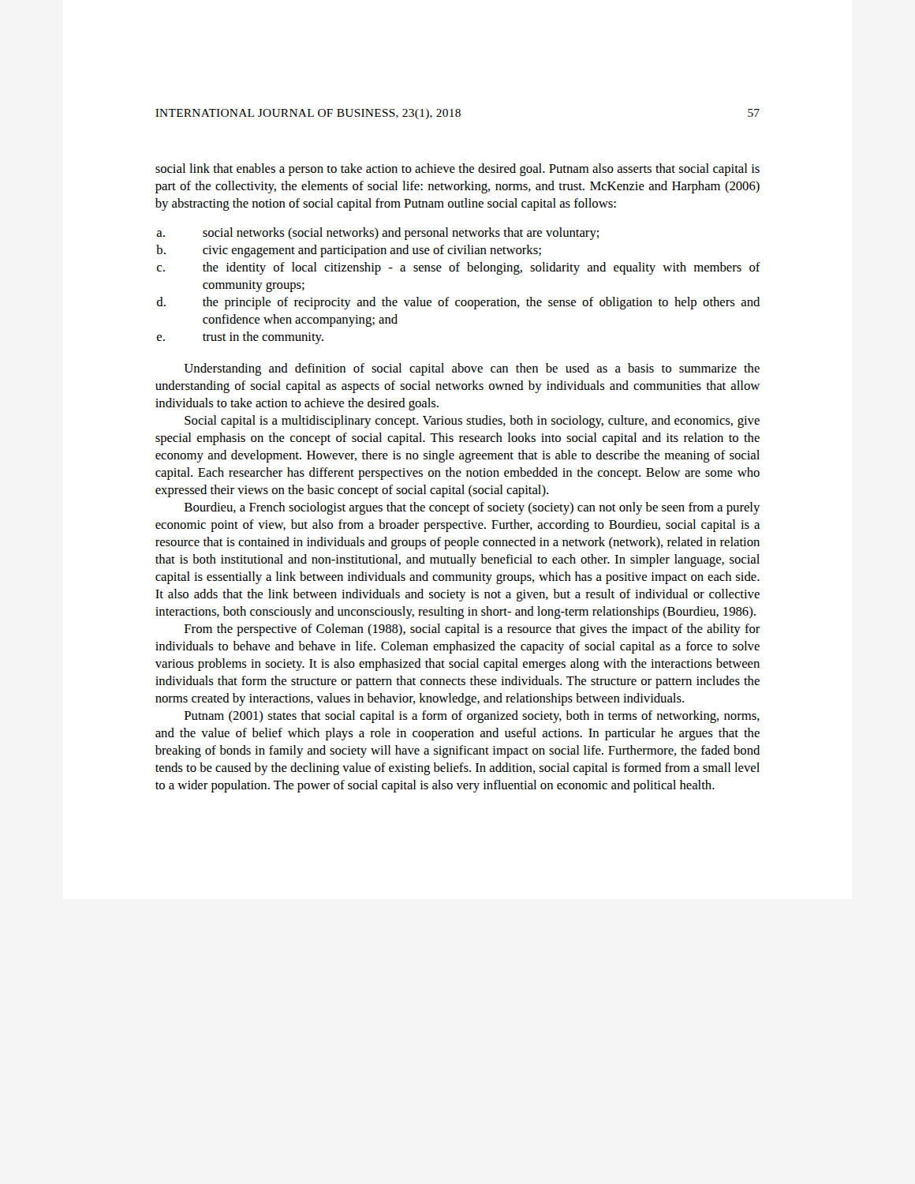International Journal of Business, 23(1), 2018 57
social link that enables a person to take action to achieve the desired goal. Putnam also asserts that social capital is part of the collectivity, the elements of social life: networking, norms, and trust. McKenzie and Harpham (2006) by abstracting the notion of social capital from Putnam outline social capital as follows:
a. social networks (social networks) and personal networks that are voluntary;
b. civic engagement and participation and use of civilian networks;
c. the identity of local citizenship - a sense of belonging, solidarity and equality with members of community groups;
d. the principle of reciprocity and the value of cooperation, the sense of obligation to help others and confidence when accompanying; and
e. trust in the community.
Understanding and definition of social capital above can then be used as a basis to summarize the understanding of social capital as aspects of social networks owned by individuals and communities that allow individuals to take action to achieve the desired goals.
Social capital is a multidisciplinary concept. Various studies, both in sociology, culture, and economics, give special emphasis on the concept of social capital. This research looks into social capital and its relation to the economy and development. However, there is no single agreement that is able to describe the meaning of social capital. Each researcher has different perspectives on the notion embedded in the concept. Below are some who expressed their views on the basic concept of social capital (social capital).
Bourdieu, a French sociologist argues that the concept of society (society) can not only be seen from a purely economic point of view, but also from a broader perspective. Further, according to Bourdieu, social capital is a resource that is contained in individuals and groups of people connected in a network (network), related in relation that is both institutional and non-institutional, and mutually beneficial to each other. In simpler language, social capital is essentially a link between individuals and community groups, which has a positive impact on each side. It also adds that the link between individuals and society is not a given, but a result of individual or collective interactions, both consciously and unconsciously, resulting in short- and long-term relationships (Bourdieu, 1986).
From the perspective of Coleman (1988), social capital is a resource that gives the impact of the ability for individuals to behave and behave in life. Coleman emphasized the capacity of social capital as a force to solve various problems in society. It is also emphasized that social capital emerges along with the interactions between individuals that form the structure or pattern that connects these individuals. The structure or pattern includes the norms created by interactions, values in behavior, knowledge, and relationships between individuals.
Putnam (2001) states that social capital is a form of organized society, both in terms of networking, norms, and the value of belief which plays a role in cooperation and useful actions. In particular he argues that the breaking of bonds in family and society will have a significant impact on social life. Furthermore, the faded bond tends to be caused by the declining value of existing beliefs. In addition, social capital is formed from a small level to a wider population. The power of social capital is also very influential on economic and political health.